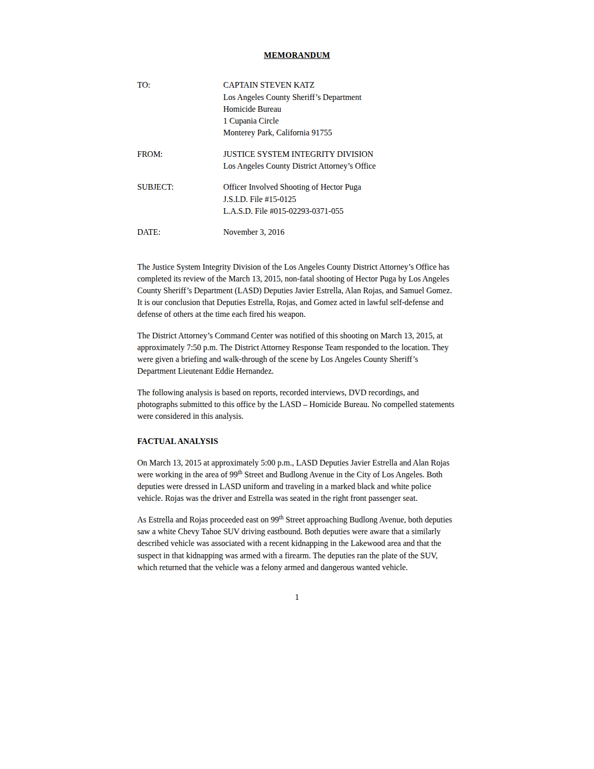MEMORANDUM
| TO: | CAPTAIN STEVEN KATZ Los Angeles County Sheriff’s Department Homicide Bureau 1 Cupania Circle Monterey Park, California 91755 |
| FROM: | JUSTICE SYSTEM INTEGRITY DIVISION Los Angeles County District Attorney’s Office |
| SUBJECT: | Officer Involved Shooting of Hector Puga J.S.I.D. File #15-0125 L.A.S.D. File #015-02293-0371-055 |
| DATE: | November 3, 2016 |
The Justice System Integrity Division of the Los Angeles County District Attorney’s Office has completed its review of the March 13, 2015, non-fatal shooting of Hector Puga by Los Angeles County Sheriff’s Department (LASD) Deputies Javier Estrella, Alan Rojas, and Samuel Gomez. It is our conclusion that Deputies Estrella, Rojas, and Gomez acted in lawful self-defense and defense of others at the time each fired his weapon.
The District Attorney’s Command Center was notified of this shooting on March 13, 2015, at approximately 7:50 p.m. The District Attorney Response Team responded to the location. They were given a briefing and walk-through of the scene by Los Angeles County Sheriff’s Department Lieutenant Eddie Hernandez.
The following analysis is based on reports, recorded interviews, DVD recordings, and photographs submitted to this office by the LASD – Homicide Bureau. No compelled statements were considered in this analysis.
FACTUAL ANALYSIS
On March 13, 2015 at approximately 5:00 p.m., LASD Deputies Javier Estrella and Alan Rojas were working in the area of 99th Street and Budlong Avenue in the City of Los Angeles. Both deputies were dressed in LASD uniform and traveling in a marked black and white police vehicle. Rojas was the driver and Estrella was seated in the right front passenger seat.
As Estrella and Rojas proceeded east on 99th Street approaching Budlong Avenue, both deputies saw a white Chevy Tahoe SUV driving eastbound. Both deputies were aware that a similarly described vehicle was associated with a recent kidnapping in the Lakewood area and that the suspect in that kidnapping was armed with a firearm. The deputies ran the plate of the SUV, which returned that the vehicle was a felony armed and dangerous wanted vehicle.
1